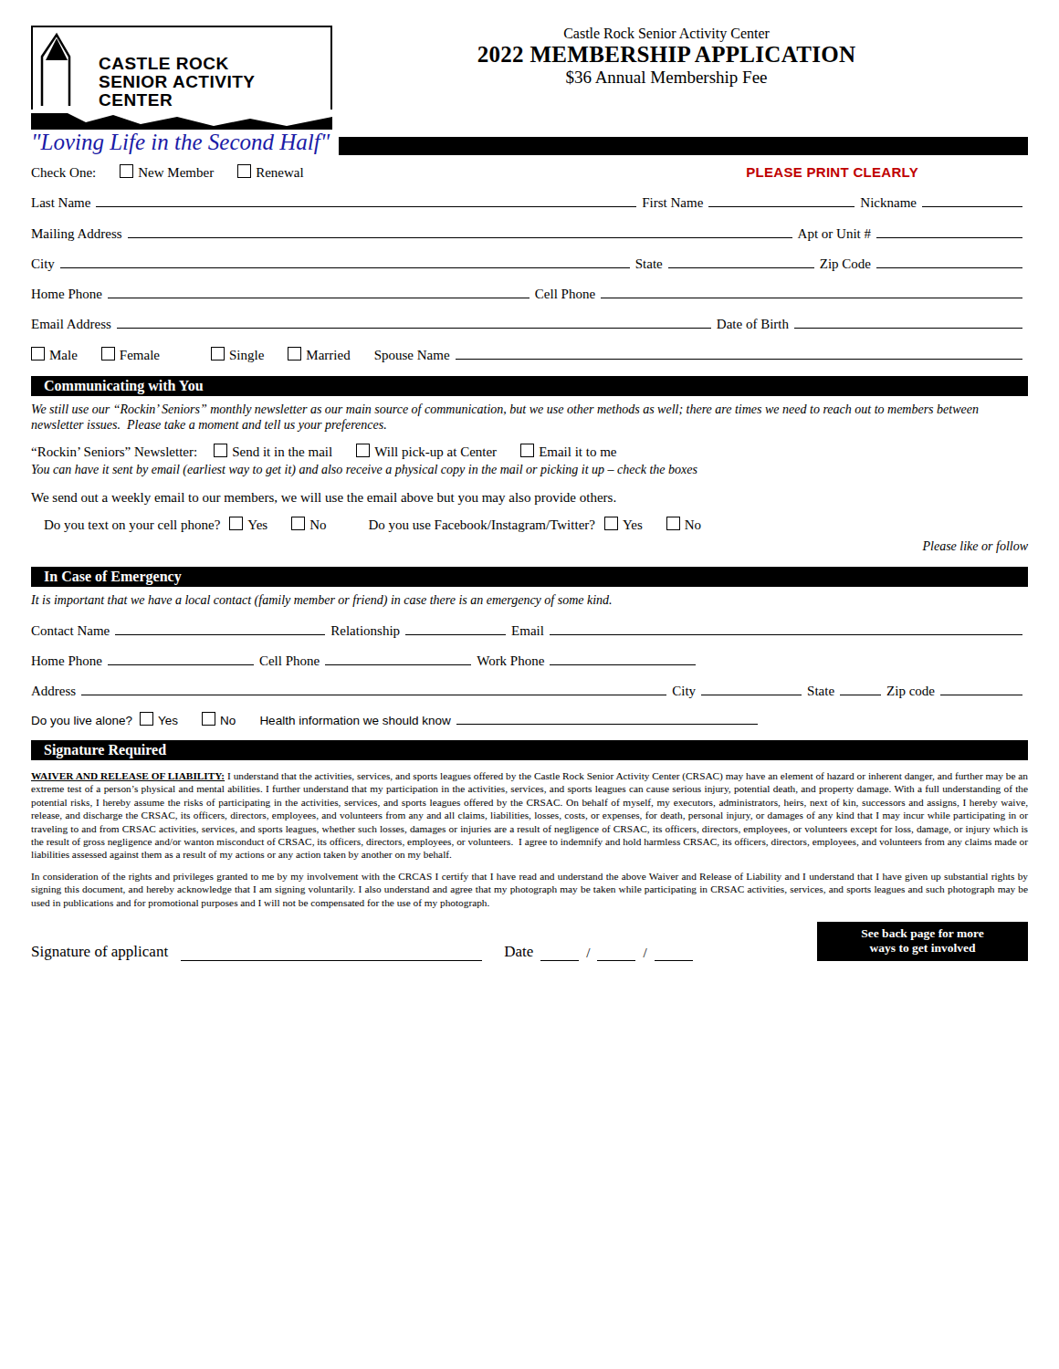CASTLE ROCK
SENIOR ACTIVITY CENTER
Castle Rock Senior Activity Center
2022 MEMBERSHIP APPLICATION
$36 Annual Membership Fee
"Loving Life in the Second Half"
Check One: New Member Renewal PLEASE PRINT CLEARLY
Last Name First Name Nickname
Mailing Address Apt or Unit #
City State Zip Code
Home Phone Cell Phone
Email Address Date of Birth
Male Female Single Married Spouse Name
Communicating with You
We still use our “Rockin’ Seniors” monthly newsletter as our main source of communication, but we use other methods as well; there are times we need to reach out to members between newsletter issues. Please take a moment and tell us your preferences.
“Rockin’ Seniors” Newsletter: Send it in the mail Will pick-up at Center Email it to me
You can have it sent by email (earliest way to get it) and also receive a physical copy in the mail or picking it up – check the boxes
We send out a weekly email to our members, we will use the email above but you may also provide others.
Do you text on your cell phone? Yes No Do you use Facebook/Instagram/Twitter? Yes No
Please like or follow
In Case of Emergency
It is important that we have a local contact (family member or friend) in case there is an emergency of some kind.
Contact Name Relationship Email
Home Phone Cell Phone Work Phone
Address City State Zip code
Do you live alone? Yes No Health information we should know
Signature Required
WAIVER AND RELEASE OF LIABILITY: I understand that the activities, services, and sports leagues offered by the Castle Rock Senior Activity Center (CRSAC) may have an element of hazard or inherent danger, and further may be an extreme test of a person’s physical and mental abilities. I further understand that my participation in the activities, services, and sports leagues can cause serious injury, potential death, and property damage. With a full understanding of the potential risks, I hereby assume the risks of participating in the activities, services, and sports leagues offered by the CRSAC. On behalf of myself, my executors, administrators, heirs, next of kin, successors and assigns, I hereby waive, release, and discharge the CRSAC, its officers, directors, employees, and volunteers from any and all claims, liabilities, losses, costs, or expenses, for death, personal injury, or damages of any kind that I may incur while participating in or traveling to and from CRSAC activities, services, and sports leagues, whether such losses, damages or injuries are a result of negligence of CRSAC, its officers, directors, employees, or volunteers except for loss, damage, or injury which is the result of gross negligence and/or wanton misconduct of CRSAC, its officers, directors, employees, or volunteers. I agree to indemnify and hold harmless CRSAC, its officers, directors, employees, and volunteers from any claims made or liabilities assessed against them as a result of my actions or any action taken by another on my behalf.
In consideration of the rights and privileges granted to me by my involvement with the CRCAS I certify that I have read and understand the above Waiver and Release of Liability and I understand that I have given up substantial rights by signing this document, and hereby acknowledge that I am signing voluntarily. I also understand and agree that my photograph may be taken while participating in CRSAC activities, services, and sports leagues and such photograph may be used in publications and for promotional purposes and I will not be compensated for the use of my photograph.
Signature of applicant Date / /
See back page for more
ways to get involved